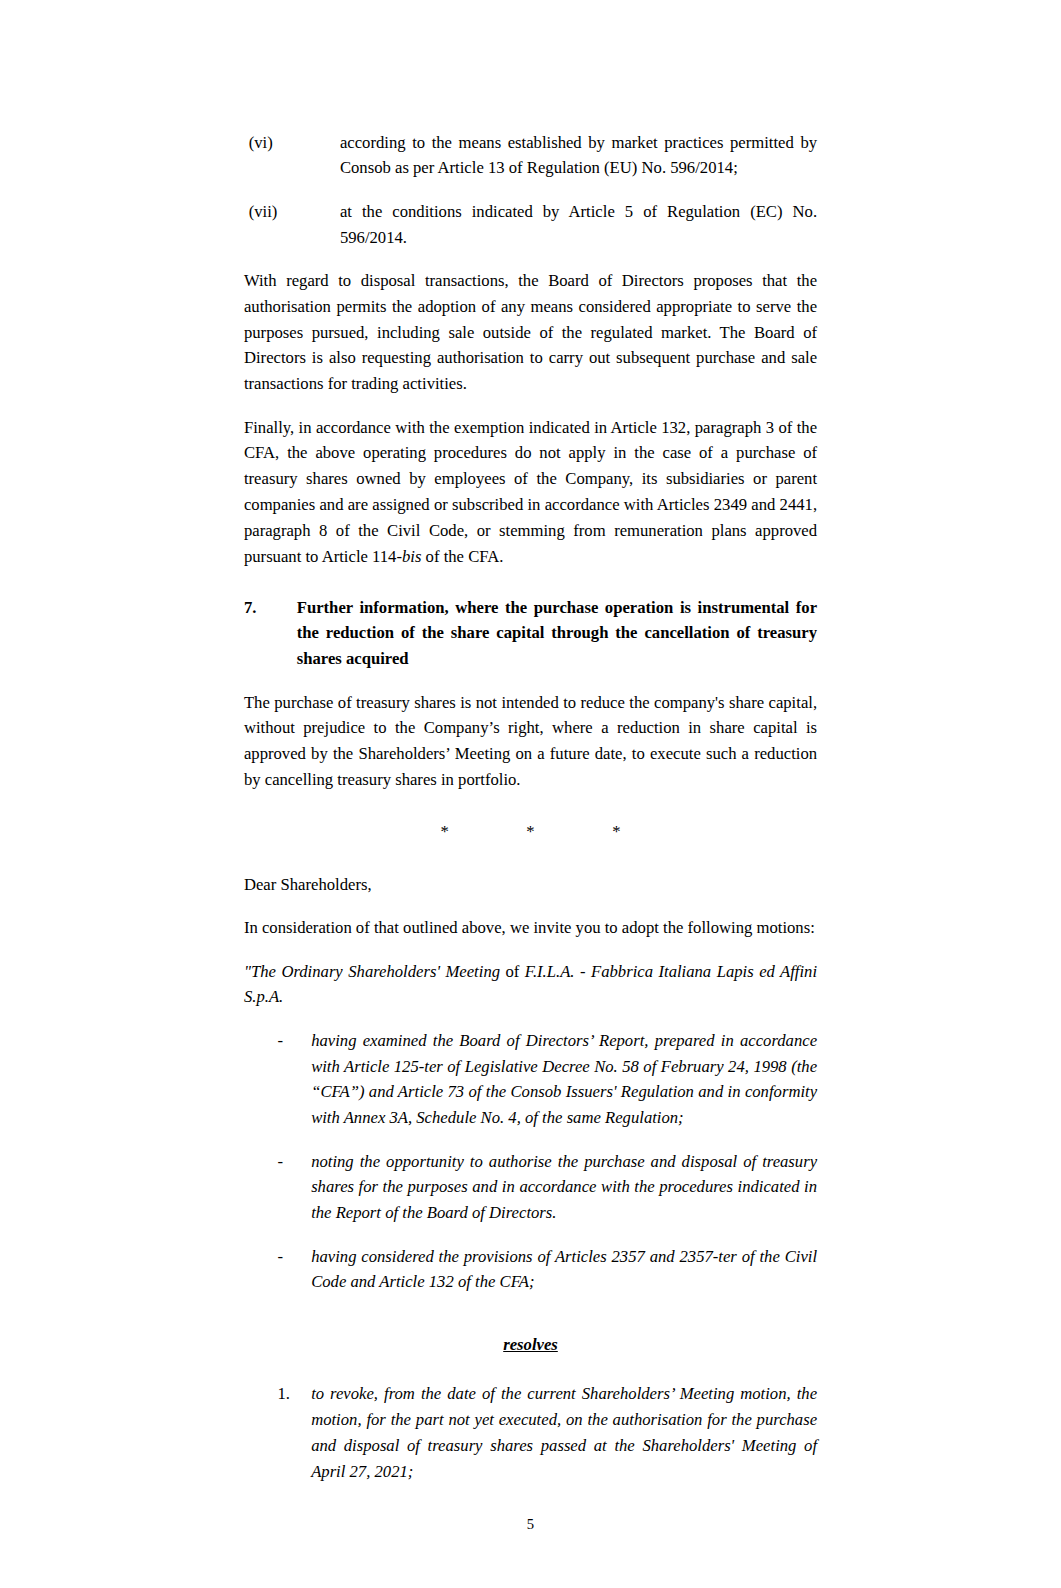(vi)
according to the means established by market practices permitted by Consob as per Article 13 of Regulation (EU) No. 596/2014;
(vii)
at the conditions indicated by Article 5 of Regulation (EC) No. 596/2014.
With regard to disposal transactions, the Board of Directors proposes that the authorisation permits the adoption of any means considered appropriate to serve the purposes pursued, including sale outside of the regulated market. The Board of Directors is also requesting authorisation to carry out subsequent purchase and sale transactions for trading activities.
Finally, in accordance with the exemption indicated in Article 132, paragraph 3 of the CFA, the above operating procedures do not apply in the case of a purchase of treasury shares owned by employees of the Company, its subsidiaries or parent companies and are assigned or subscribed in accordance with Articles 2349 and 2441, paragraph 8 of the Civil Code, or stemming from remuneration plans approved pursuant to Article 114-bis of the CFA.
7.
Further information, where the purchase operation is instrumental for the reduction of the share capital through the cancellation of treasury shares acquired
The purchase of treasury shares is not intended to reduce the company's share capital, without prejudice to the Company’s right, where a reduction in share capital is approved by the Shareholders’ Meeting on a future date, to execute such a reduction by cancelling treasury shares in portfolio.
* * *
Dear Shareholders,
In consideration of that outlined above, we invite you to adopt the following motions:
"The Ordinary Shareholders' Meeting of F.I.L.A. - Fabbrica Italiana Lapis ed Affini S.p.A.
-
having examined the Board of Directors’ Report, prepared in accordance with Article 125-ter of Legislative Decree No. 58 of February 24, 1998 (the “CFA”) and Article 73 of the Consob Issuers' Regulation and in conformity with Annex 3A, Schedule No. 4, of the same Regulation;
-
noting the opportunity to authorise the purchase and disposal of treasury shares for the purposes and in accordance with the procedures indicated in the Report of the Board of Directors.
-
having considered the provisions of Articles 2357 and 2357-ter of the Civil Code and Article 132 of the CFA;
resolves
1.
to revoke, from the date of the current Shareholders’ Meeting motion, the motion, for the part not yet executed, on the authorisation for the purchase and disposal of treasury shares passed at the Shareholders' Meeting of April 27, 2021;
5